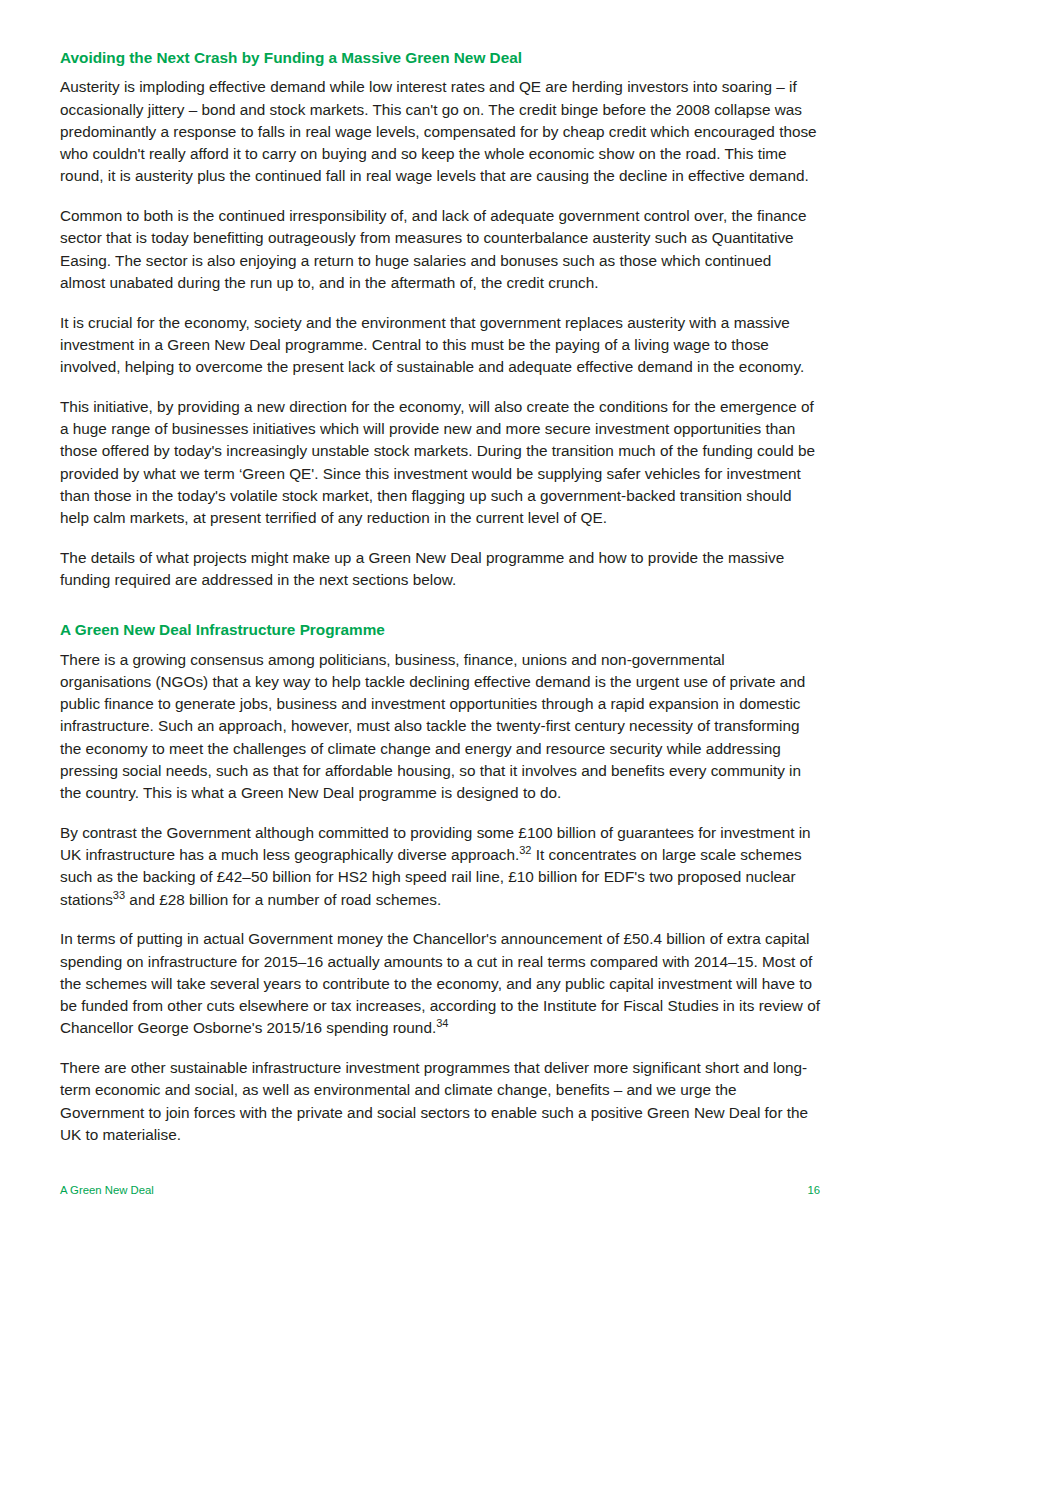Avoiding the Next Crash by Funding a Massive Green New Deal
Austerity is imploding effective demand while low interest rates and QE are herding investors into soaring – if occasionally jittery – bond and stock markets. This can't go on. The credit binge before the 2008 collapse was predominantly a response to falls in real wage levels, compensated for by cheap credit which encouraged those who couldn't really afford it to carry on buying and so keep the whole economic show on the road. This time round, it is austerity plus the continued fall in real wage levels that are causing the decline in effective demand.
Common to both is the continued irresponsibility of, and lack of adequate government control over, the finance sector that is today benefitting outrageously from measures to counterbalance austerity such as Quantitative Easing. The sector is also enjoying a return to huge salaries and bonuses such as those which continued almost unabated during the run up to, and in the aftermath of, the credit crunch.
It is crucial for the economy, society and the environment that government replaces austerity with a massive investment in a Green New Deal programme. Central to this must be the paying of a living wage to those involved, helping to overcome the present lack of sustainable and adequate effective demand in the economy.
This initiative, by providing a new direction for the economy, will also create the conditions for the emergence of a huge range of businesses initiatives which will provide new and more secure investment opportunities than those offered by today's increasingly unstable stock markets. During the transition much of the funding could be provided by what we term ‘Green QE'. Since this investment would be supplying safer vehicles for investment than those in the today's volatile stock market, then flagging up such a government-backed transition should help calm markets, at present terrified of any reduction in the current level of QE.
The details of what projects might make up a Green New Deal programme and how to provide the massive funding required are addressed in the next sections below.
A Green New Deal Infrastructure Programme
There is a growing consensus among politicians, business, finance, unions and non-governmental organisations (NGOs) that a key way to help tackle declining effective demand is the urgent use of private and public finance to generate jobs, business and investment opportunities through a rapid expansion in domestic infrastructure. Such an approach, however, must also tackle the twenty-first century necessity of transforming the economy to meet the challenges of climate change and energy and resource security while addressing pressing social needs, such as that for affordable housing, so that it involves and benefits every community in the country. This is what a Green New Deal programme is designed to do.
By contrast the Government although committed to providing some £100 billion of guarantees for investment in UK infrastructure has a much less geographically diverse approach.32 It concentrates on large scale schemes such as the backing of £42–50 billion for HS2 high speed rail line, £10 billion for EDF's two proposed nuclear stations33 and £28 billion for a number of road schemes.
In terms of putting in actual Government money the Chancellor's announcement of £50.4 billion of extra capital spending on infrastructure for 2015–16 actually amounts to a cut in real terms compared with 2014–15. Most of the schemes will take several years to contribute to the economy, and any public capital investment will have to be funded from other cuts elsewhere or tax increases, according to the Institute for Fiscal Studies in its review of Chancellor George Osborne's 2015/16 spending round.34
There are other sustainable infrastructure investment programmes that deliver more significant short and long-term economic and social, as well as environmental and climate change, benefits – and we urge the Government to join forces with the private and social sectors to enable such a positive Green New Deal for the UK to materialise.
A Green New Deal 16